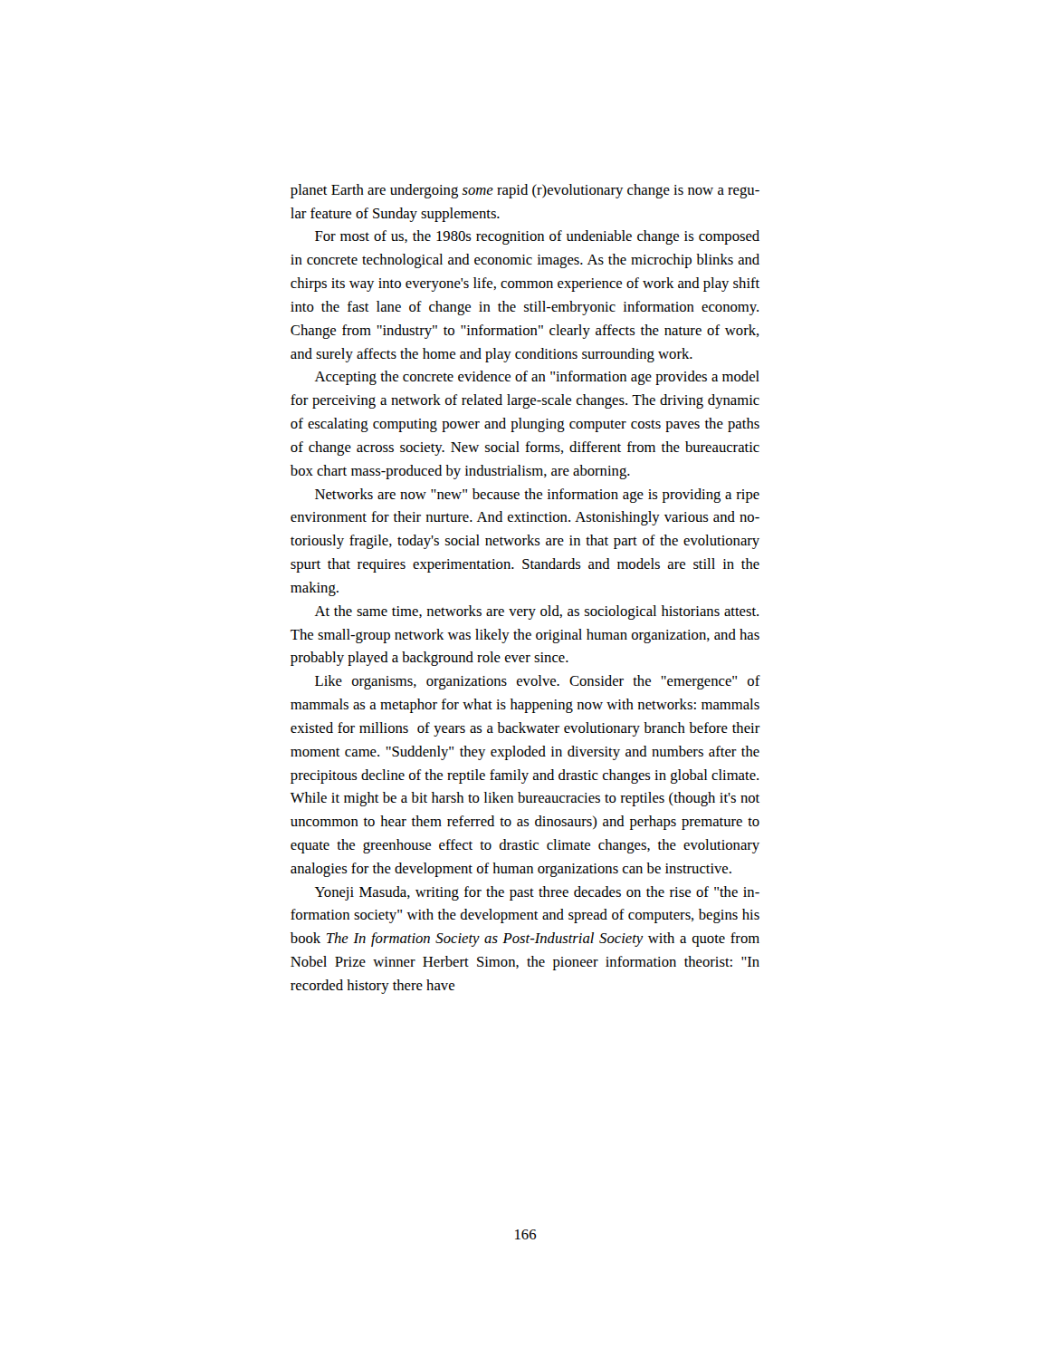planet Earth are undergoing some rapid (r)evolutionary change is now a regular feature of Sunday supplements.
For most of us, the 1980s recognition of undeniable change is composed in concrete technological and economic images. As the microchip blinks and chirps its way into everyone's life, common experience of work and play shift into the fast lane of change in the still-embryonic information economy. Change from "industry" to "information" clearly affects the nature of work, and surely affects the home and play conditions surrounding work.
Accepting the concrete evidence of an "information age provides a model for perceiving a network of related large-scale changes. The driving dynamic of escalating computing power and plunging computer costs paves the paths of change across society. New social forms, different from the bureaucratic box chart mass-produced by industrialism, are aborning.
Networks are now "new" because the information age is providing a ripe environment for their nurture. And extinction. Astonishingly various and notoriously fragile, today's social networks are in that part of the evolutionary spurt that requires experimentation. Standards and models are still in the making.
At the same time, networks are very old, as sociological historians attest. The small-group network was likely the original human organization, and has probably played a background role ever since.
Like organisms, organizations evolve. Consider the "emergence" of mammals as a metaphor for what is happening now with networks: mammals existed for millions of years as a backwater evolutionary branch before their moment came. "Suddenly" they exploded in diversity and numbers after the precipitous decline of the reptile family and drastic changes in global climate. While it might be a bit harsh to liken bureaucracies to reptiles (though it's not uncommon to hear them referred to as dinosaurs) and perhaps premature to equate the greenhouse effect to drastic climate changes, the evolutionary analogies for the development of human organizations can be instructive.
Yoneji Masuda, writing for the past three decades on the rise of "the information society" with the development and spread of computers, begins his book The In formation Society as Post-Industrial Society with a quote from Nobel Prize winner Herbert Simon, the pioneer information theorist: "In recorded history there have
166